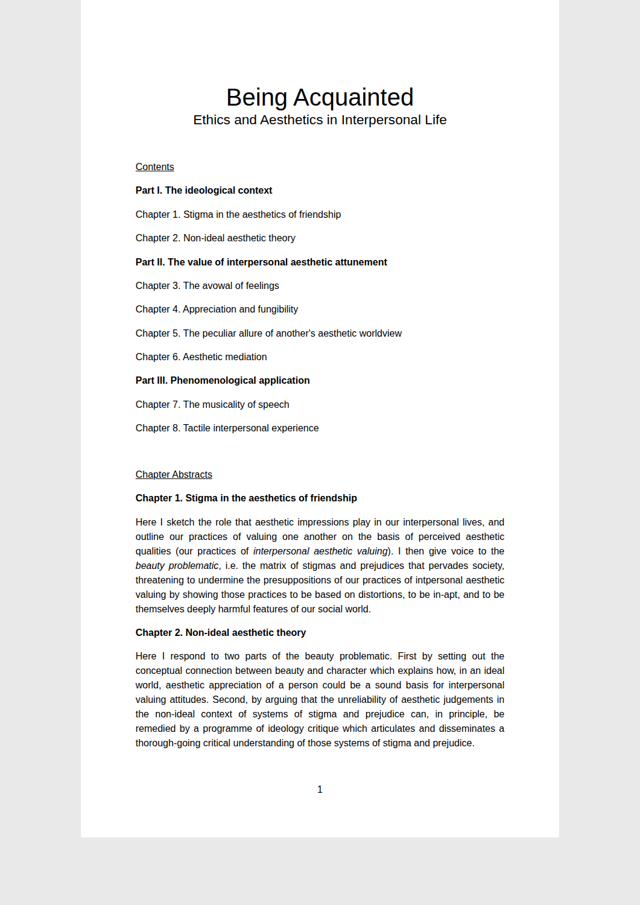Being Acquainted
Ethics and Aesthetics in Interpersonal Life
Contents
Part I. The ideological context
Chapter 1. Stigma in the aesthetics of friendship
Chapter 2. Non-ideal aesthetic theory
Part II. The value of interpersonal aesthetic attunement
Chapter 3. The avowal of feelings
Chapter 4. Appreciation and fungibility
Chapter 5. The peculiar allure of another's aesthetic worldview
Chapter 6. Aesthetic mediation
Part III. Phenomenological application
Chapter 7. The musicality of speech
Chapter 8. Tactile interpersonal experience
Chapter Abstracts
Chapter 1. Stigma in the aesthetics of friendship
Here I sketch the role that aesthetic impressions play in our interpersonal lives, and outline our practices of valuing one another on the basis of perceived aesthetic qualities (our practices of interpersonal aesthetic valuing). I then give voice to the beauty problematic, i.e. the matrix of stigmas and prejudices that pervades society, threatening to undermine the presuppositions of our practices of intpersonal aesthetic valuing by showing those practices to be based on distortions, to be in-apt, and to be themselves deeply harmful features of our social world.
Chapter 2. Non-ideal aesthetic theory
Here I respond to two parts of the beauty problematic. First by setting out the conceptual connection between beauty and character which explains how, in an ideal world, aesthetic appreciation of a person could be a sound basis for interpersonal valuing attitudes. Second, by arguing that the unreliability of aesthetic judgements in the non-ideal context of systems of stigma and prejudice can, in principle, be remedied by a programme of ideology critique which articulates and disseminates a thorough-going critical understanding of those systems of stigma and prejudice.
1